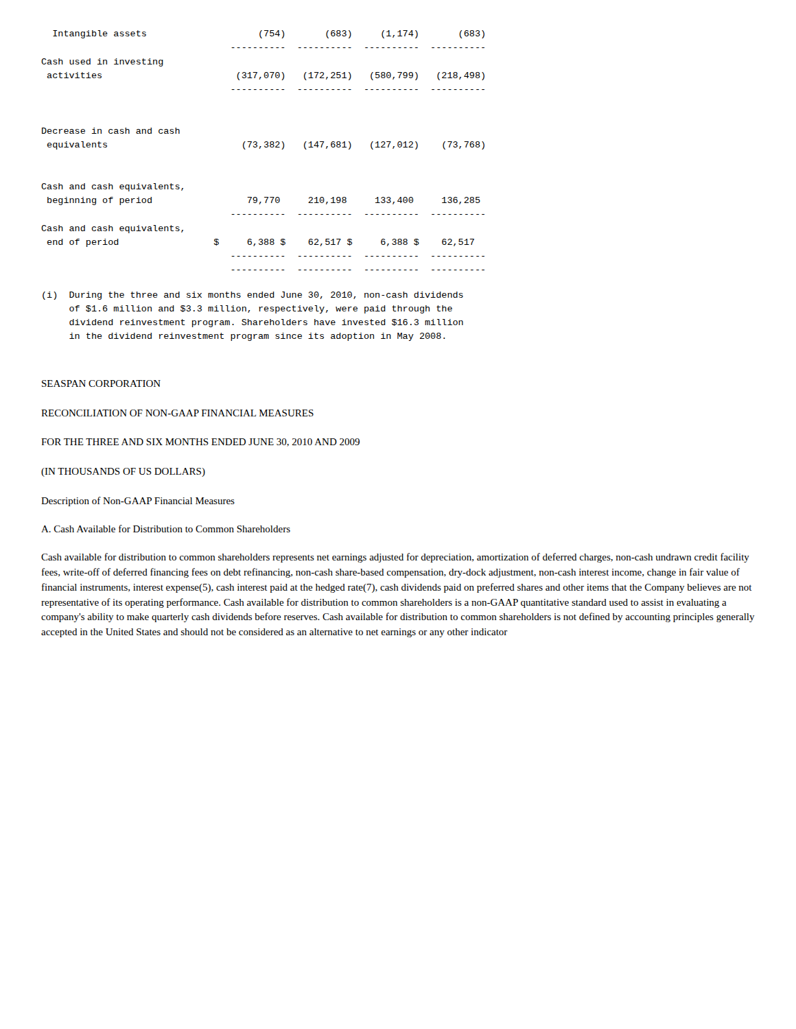Intangible assets                    (754)       (683)     (1,174)       (683)
                                  ----------  ----------  ----------  ----------
Cash used in investing
 activities                        (317,070)   (172,251)   (580,799)   (218,498)
                                  ----------  ----------  ----------  ----------


Decrease in cash and cash
 equivalents                        (73,382)   (147,681)   (127,012)    (73,768)


Cash and cash equivalents,
 beginning of period                 79,770     210,198     133,400     136,285
                                  ----------  ----------  ----------  ----------
Cash and cash equivalents,
 end of period                 $     6,388 $    62,517 $     6,388 $    62,517
                                  ----------  ----------  ----------  ----------
                                  ----------  ----------  ----------  ----------
(i) During the three and six months ended June 30, 2010, non-cash dividends of $1.6 million and $3.3 million, respectively, were paid through the dividend reinvestment program. Shareholders have invested $16.3 million in the dividend reinvestment program since its adoption in May 2008.
SEASPAN CORPORATION
RECONCILIATION OF NON-GAAP FINANCIAL MEASURES
FOR THE THREE AND SIX MONTHS ENDED JUNE 30, 2010 AND 2009
(IN THOUSANDS OF US DOLLARS)
Description of Non-GAAP Financial Measures
A. Cash Available for Distribution to Common Shareholders
Cash available for distribution to common shareholders represents net earnings adjusted for depreciation, amortization of deferred charges, non-cash undrawn credit facility fees, write-off of deferred financing fees on debt refinancing, non-cash share-based compensation, dry-dock adjustment, non-cash interest income, change in fair value of financial instruments, interest expense(5), cash interest paid at the hedged rate(7), cash dividends paid on preferred shares and other items that the Company believes are not representative of its operating performance. Cash available for distribution to common shareholders is a non-GAAP quantitative standard used to assist in evaluating a company's ability to make quarterly cash dividends before reserves. Cash available for distribution to common shareholders is not defined by accounting principles generally accepted in the United States and should not be considered as an alternative to net earnings or any other indicator